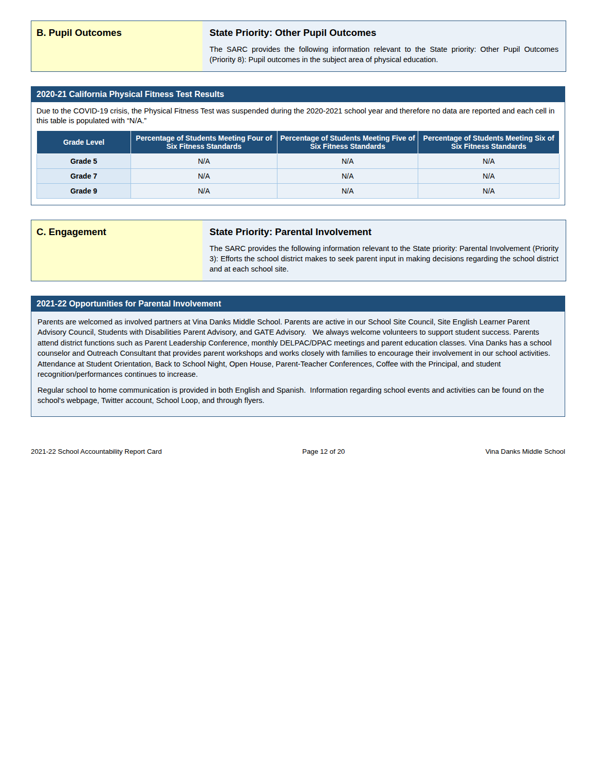B. Pupil Outcomes
State Priority: Other Pupil Outcomes
The SARC provides the following information relevant to the State priority: Other Pupil Outcomes (Priority 8): Pupil outcomes in the subject area of physical education.
2020-21 California Physical Fitness Test Results
Due to the COVID-19 crisis, the Physical Fitness Test was suspended during the 2020-2021 school year and therefore no data are reported and each cell in this table is populated with “N/A.”
| Grade Level | Percentage of Students Meeting Four of Six Fitness Standards | Percentage of Students Meeting Five of Six Fitness Standards | Percentage of Students Meeting Six of Six Fitness Standards |
| --- | --- | --- | --- |
| Grade 5 | N/A | N/A | N/A |
| Grade 7 | N/A | N/A | N/A |
| Grade 9 | N/A | N/A | N/A |
C. Engagement
State Priority: Parental Involvement
The SARC provides the following information relevant to the State priority: Parental Involvement (Priority 3): Efforts the school district makes to seek parent input in making decisions regarding the school district and at each school site.
2021-22 Opportunities for Parental Involvement
Parents are welcomed as involved partners at Vina Danks Middle School. Parents are active in our School Site Council, Site English Learner Parent Advisory Council, Students with Disabilities Parent Advisory, and GATE Advisory. We always welcome volunteers to support student success. Parents attend district functions such as Parent Leadership Conference, monthly DELPAC/DPAC meetings and parent education classes. Vina Danks has a school counselor and Outreach Consultant that provides parent workshops and works closely with families to encourage their involvement in our school activities. Attendance at Student Orientation, Back to School Night, Open House, Parent-Teacher Conferences, Coffee with the Principal, and student recognition/performances continues to increase.
Regular school to home communication is provided in both English and Spanish. Information regarding school events and activities can be found on the school's webpage, Twitter account, School Loop, and through flyers.
2021-22 School Accountability Report Card
Page 12 of 20
Vina Danks Middle School